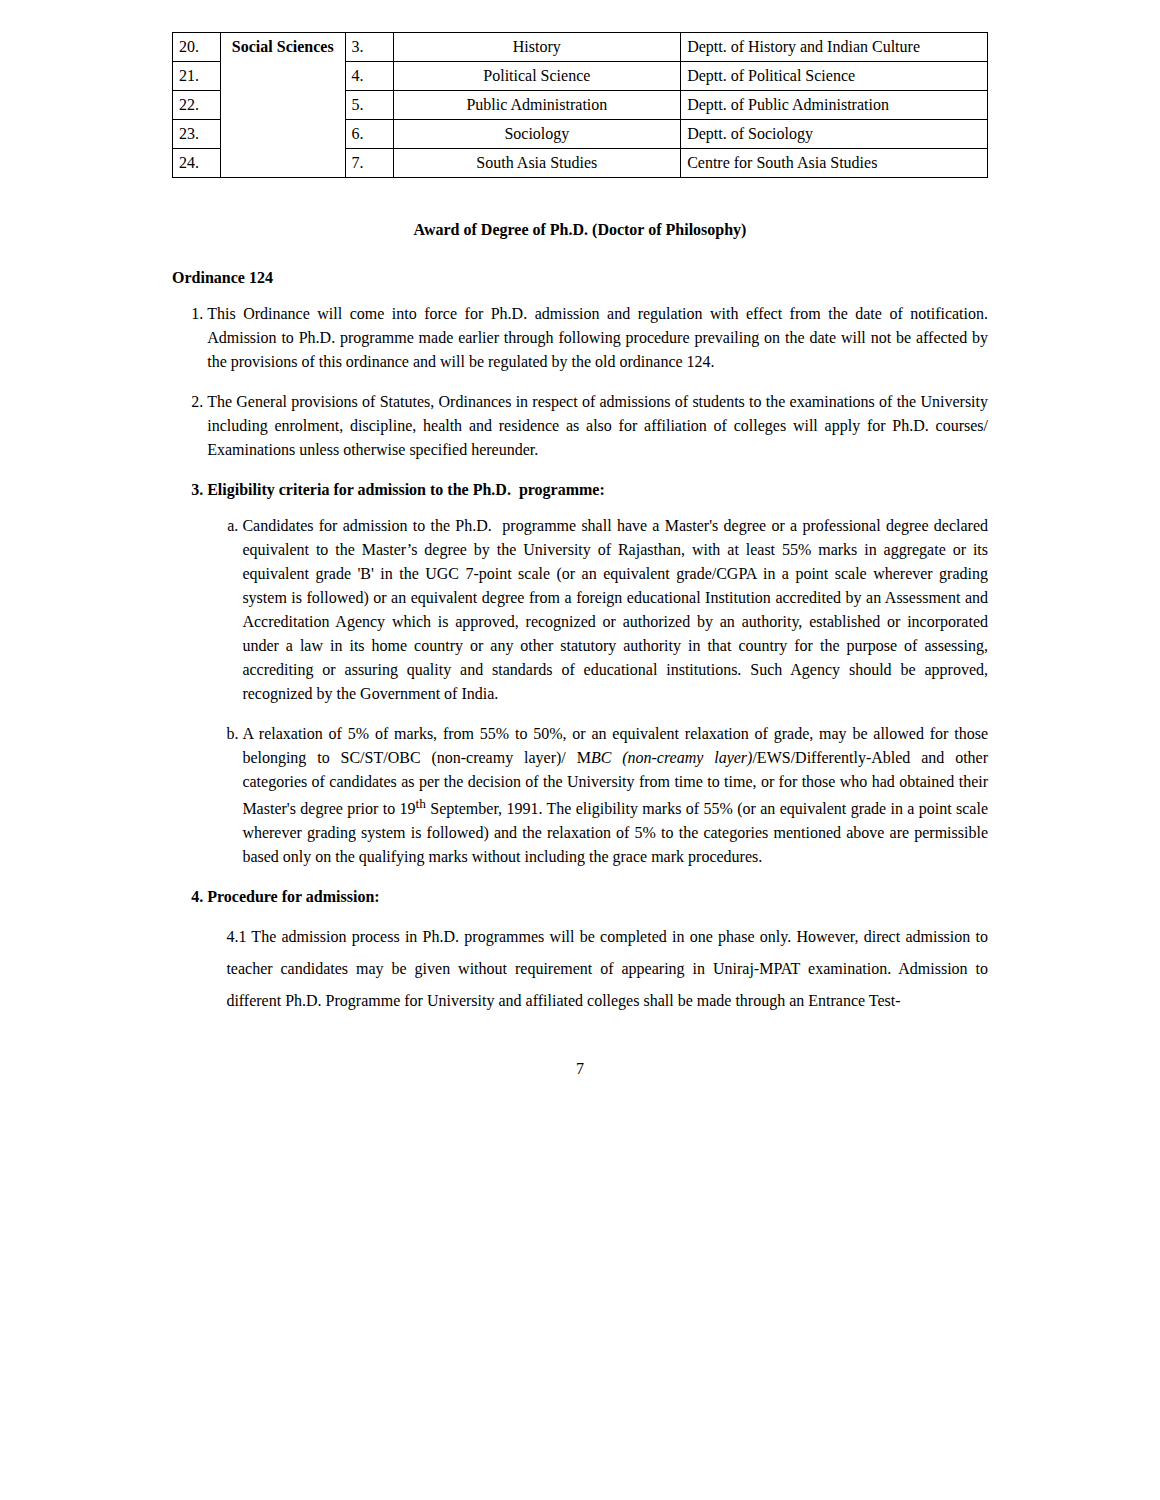| 20. | Social Sciences | 3. | History | Deptt. of History and Indian Culture |
| 21. | 4. | Political Science | Deptt. of Political Science |
| 22. | 5. | Public Administration | Deptt. of Public Administration |
| 23. | 6. | Sociology | Deptt. of Sociology |
| 24. | 7. | South Asia Studies | Centre for South Asia Studies |
Award of Degree of Ph.D. (Doctor of Philosophy)
Ordinance 124
This Ordinance will come into force for Ph.D. admission and regulation with effect from the date of notification. Admission to Ph.D. programme made earlier through following procedure prevailing on the date will not be affected by the provisions of this ordinance and will be regulated by the old ordinance 124.
The General provisions of Statutes, Ordinances in respect of admissions of students to the examinations of the University including enrolment, discipline, health and residence as also for affiliation of colleges will apply for Ph.D. courses/ Examinations unless otherwise specified hereunder.
Eligibility criteria for admission to the Ph.D. programme:
Candidates for admission to the Ph.D. programme shall have a Master's degree or a professional degree declared equivalent to the Master’s degree by the University of Rajasthan, with at least 55% marks in aggregate or its equivalent grade 'B' in the UGC 7-point scale (or an equivalent grade/CGPA in a point scale wherever grading system is followed) or an equivalent degree from a foreign educational Institution accredited by an Assessment and Accreditation Agency which is approved, recognized or authorized by an authority, established or incorporated under a law in its home country or any other statutory authority in that country for the purpose of assessing, accrediting or assuring quality and standards of educational institutions. Such Agency should be approved, recognized by the Government of India.
A relaxation of 5% of marks, from 55% to 50%, or an equivalent relaxation of grade, may be allowed for those belonging to SC/ST/OBC (non-creamy layer)/ MBC (non-creamy layer)/EWS/Differently-Abled and other categories of candidates as per the decision of the University from time to time, or for those who had obtained their Master's degree prior to 19th September, 1991. The eligibility marks of 55% (or an equivalent grade in a point scale wherever grading system is followed) and the relaxation of 5% to the categories mentioned above are permissible based only on the qualifying marks without including the grace mark procedures.
Procedure for admission:
4.1 The admission process in Ph.D. programmes will be completed in one phase only. However, direct admission to teacher candidates may be given without requirement of appearing in Uniraj-MPAT examination. Admission to different Ph.D. Programme for University and affiliated colleges shall be made through an Entrance Test-
7